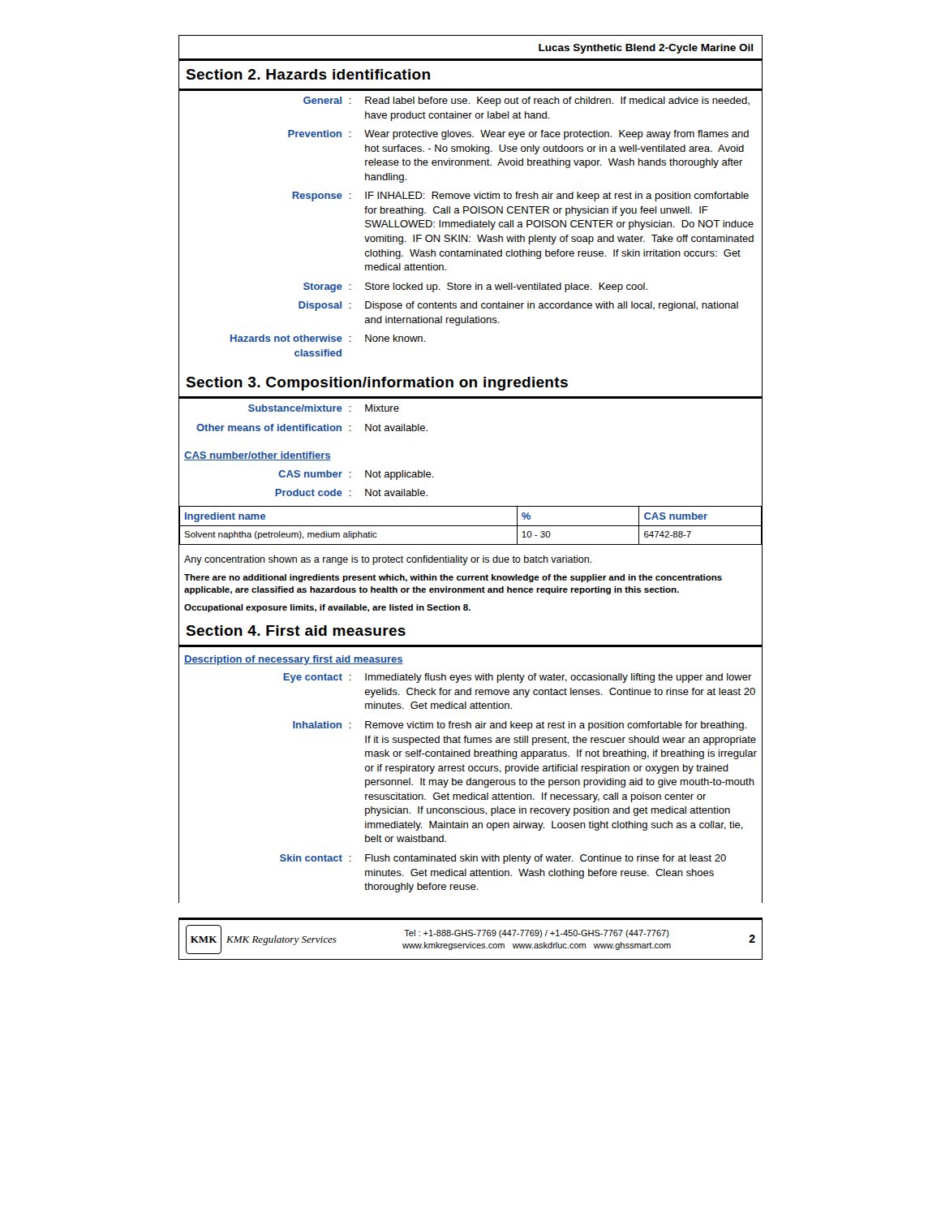Lucas Synthetic Blend 2-Cycle Marine Oil
Section 2. Hazards identification
| General | : | Read label before use. Keep out of reach of children. If medical advice is needed, have product container or label at hand. |
| Prevention | : | Wear protective gloves. Wear eye or face protection. Keep away from flames and hot surfaces. - No smoking. Use only outdoors or in a well-ventilated area. Avoid release to the environment. Avoid breathing vapor. Wash hands thoroughly after handling. |
| Response | : | IF INHALED: Remove victim to fresh air and keep at rest in a position comfortable for breathing. Call a POISON CENTER or physician if you feel unwell. IF SWALLOWED: Immediately call a POISON CENTER or physician. Do NOT induce vomiting. IF ON SKIN: Wash with plenty of soap and water. Take off contaminated clothing. Wash contaminated clothing before reuse. If skin irritation occurs: Get medical attention. |
| Storage | : | Store locked up. Store in a well-ventilated place. Keep cool. |
| Disposal | : | Dispose of contents and container in accordance with all local, regional, national and international regulations. |
| Hazards not otherwise classified | : | None known. |
Section 3. Composition/information on ingredients
| Substance/mixture | : | Mixture |
| Other means of identification | : | Not available. |
CAS number/other identifiers
| CAS number | : | Not applicable. |
| Product code | : | Not available. |
| Ingredient name | % | CAS number |
| --- | --- | --- |
| Solvent naphtha (petroleum), medium aliphatic | 10 - 30 | 64742-88-7 |
Any concentration shown as a range is to protect confidentiality or is due to batch variation.
There are no additional ingredients present which, within the current knowledge of the supplier and in the concentrations applicable, are classified as hazardous to health or the environment and hence require reporting in this section.
Occupational exposure limits, if available, are listed in Section 8.
Section 4. First aid measures
Description of necessary first aid measures
| Eye contact | : | Immediately flush eyes with plenty of water, occasionally lifting the upper and lower eyelids. Check for and remove any contact lenses. Continue to rinse for at least 20 minutes. Get medical attention. |
| Inhalation | : | Remove victim to fresh air and keep at rest in a position comfortable for breathing. If it is suspected that fumes are still present, the rescuer should wear an appropriate mask or self-contained breathing apparatus. If not breathing, if breathing is irregular or if respiratory arrest occurs, provide artificial respiration or oxygen by trained personnel. It may be dangerous to the person providing aid to give mouth-to-mouth resuscitation. Get medical attention. If necessary, call a poison center or physician. If unconscious, place in recovery position and get medical attention immediately. Maintain an open airway. Loosen tight clothing such as a collar, tie, belt or waistband. |
| Skin contact | : | Flush contaminated skin with plenty of water. Continue to rinse for at least 20 minutes. Get medical attention. Wash clothing before reuse. Clean shoes thoroughly before reuse. |
KMK
KMK Regulatory Services
Tel : +1-888-GHS-7769 (447-7769) / +1-450-GHS-7767 (447-7767)
www.kmkregservices.com www.askdrluc.com www.ghssmart.com
2